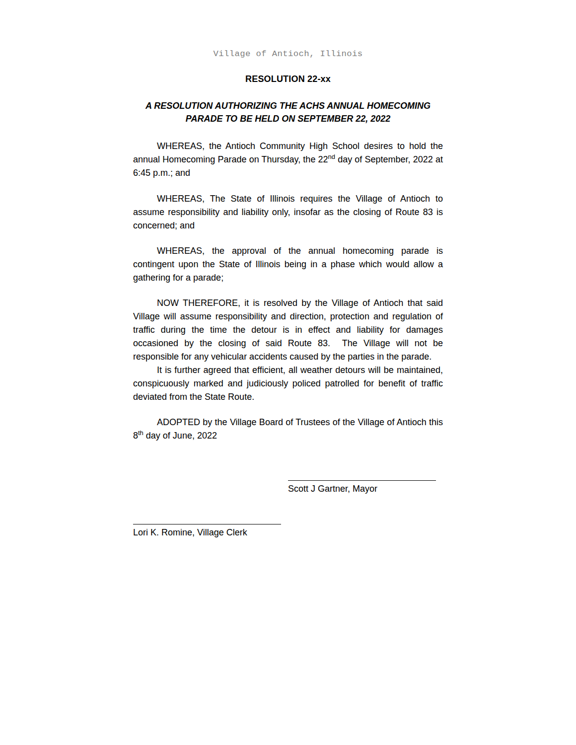Village of Antioch, Illinois
RESOLUTION 22-xx
A RESOLUTION AUTHORIZING THE ACHS ANNUAL HOMECOMING PARADE TO BE HELD ON SEPTEMBER 22, 2022
WHEREAS, the Antioch Community High School desires to hold the annual Homecoming Parade on Thursday, the 22nd day of September, 2022 at 6:45 p.m.; and
WHEREAS, The State of Illinois requires the Village of Antioch to assume responsibility and liability only, insofar as the closing of Route 83 is concerned; and
WHEREAS, the approval of the annual homecoming parade is contingent upon the State of Illinois being in a phase which would allow a gathering for a parade;
NOW THEREFORE, it is resolved by the Village of Antioch that said Village will assume responsibility and direction, protection and regulation of traffic during the time the detour is in effect and liability for damages occasioned by the closing of said Route 83. The Village will not be responsible for any vehicular accidents caused by the parties in the parade.
It is further agreed that efficient, all weather detours will be maintained, conspicuously marked and judiciously policed patrolled for benefit of traffic deviated from the State Route.
ADOPTED by the Village Board of Trustees of the Village of Antioch this 8th day of June, 2022
Scott J Gartner, Mayor
Lori K. Romine, Village Clerk